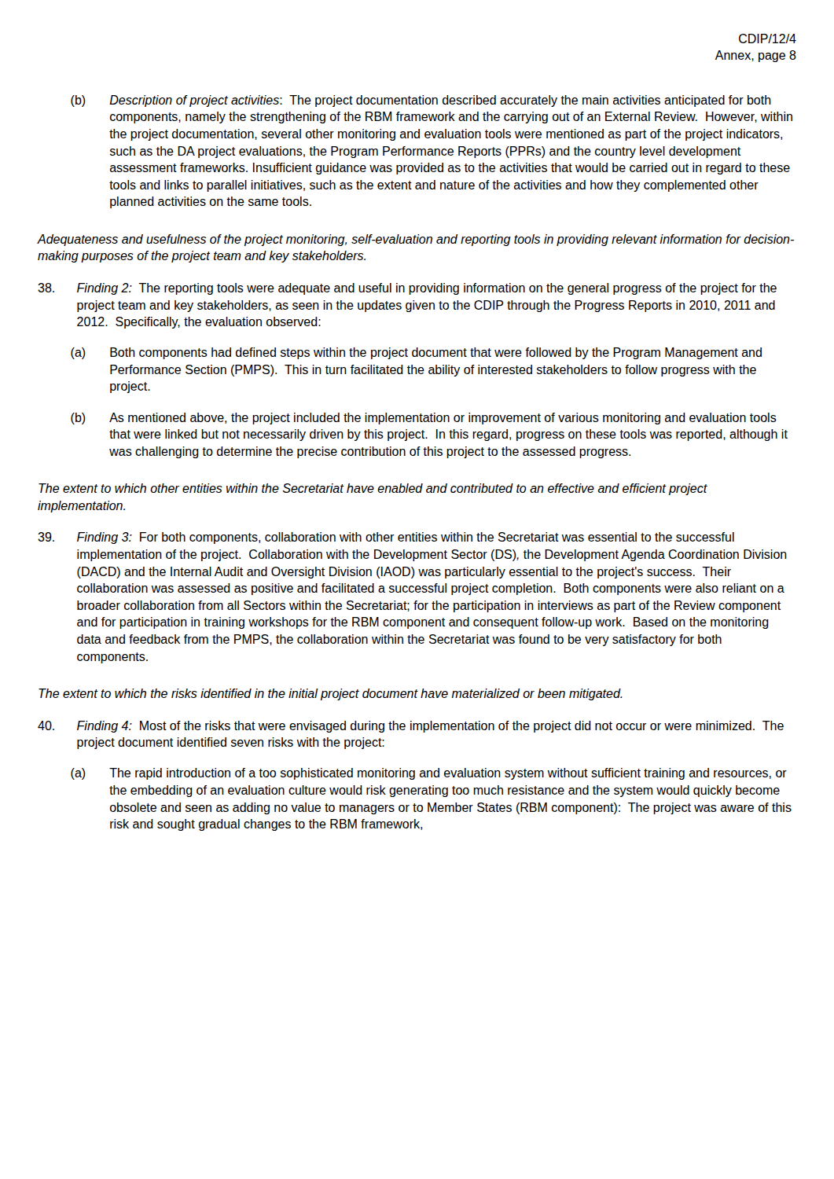CDIP/12/4
Annex, page 8
(b)
Description of project activities: The project documentation described accurately the main activities anticipated for both components, namely the strengthening of the RBM framework and the carrying out of an External Review. However, within the project documentation, several other monitoring and evaluation tools were mentioned as part of the project indicators, such as the DA project evaluations, the Program Performance Reports (PPRs) and the country level development assessment frameworks. Insufficient guidance was provided as to the activities that would be carried out in regard to these tools and links to parallel initiatives, such as the extent and nature of the activities and how they complemented other planned activities on the same tools.
Adequateness and usefulness of the project monitoring, self-evaluation and reporting tools in providing relevant information for decision-making purposes of the project team and key stakeholders.
38.
Finding 2: The reporting tools were adequate and useful in providing information on the general progress of the project for the project team and key stakeholders, as seen in the updates given to the CDIP through the Progress Reports in 2010, 2011 and 2012. Specifically, the evaluation observed:
(a)
Both components had defined steps within the project document that were followed by the Program Management and Performance Section (PMPS). This in turn facilitated the ability of interested stakeholders to follow progress with the project.
(b)
As mentioned above, the project included the implementation or improvement of various monitoring and evaluation tools that were linked but not necessarily driven by this project. In this regard, progress on these tools was reported, although it was challenging to determine the precise contribution of this project to the assessed progress.
The extent to which other entities within the Secretariat have enabled and contributed to an effective and efficient project implementation.
39.
Finding 3: For both components, collaboration with other entities within the Secretariat was essential to the successful implementation of the project. Collaboration with the Development Sector (DS), the Development Agenda Coordination Division (DACD) and the Internal Audit and Oversight Division (IAOD) was particularly essential to the project's success. Their collaboration was assessed as positive and facilitated a successful project completion. Both components were also reliant on a broader collaboration from all Sectors within the Secretariat; for the participation in interviews as part of the Review component and for participation in training workshops for the RBM component and consequent follow-up work. Based on the monitoring data and feedback from the PMPS, the collaboration within the Secretariat was found to be very satisfactory for both components.
The extent to which the risks identified in the initial project document have materialized or been mitigated.
40.
Finding 4: Most of the risks that were envisaged during the implementation of the project did not occur or were minimized. The project document identified seven risks with the project:
(a)
The rapid introduction of a too sophisticated monitoring and evaluation system without sufficient training and resources, or the embedding of an evaluation culture would risk generating too much resistance and the system would quickly become obsolete and seen as adding no value to managers or to Member States (RBM component): The project was aware of this risk and sought gradual changes to the RBM framework,